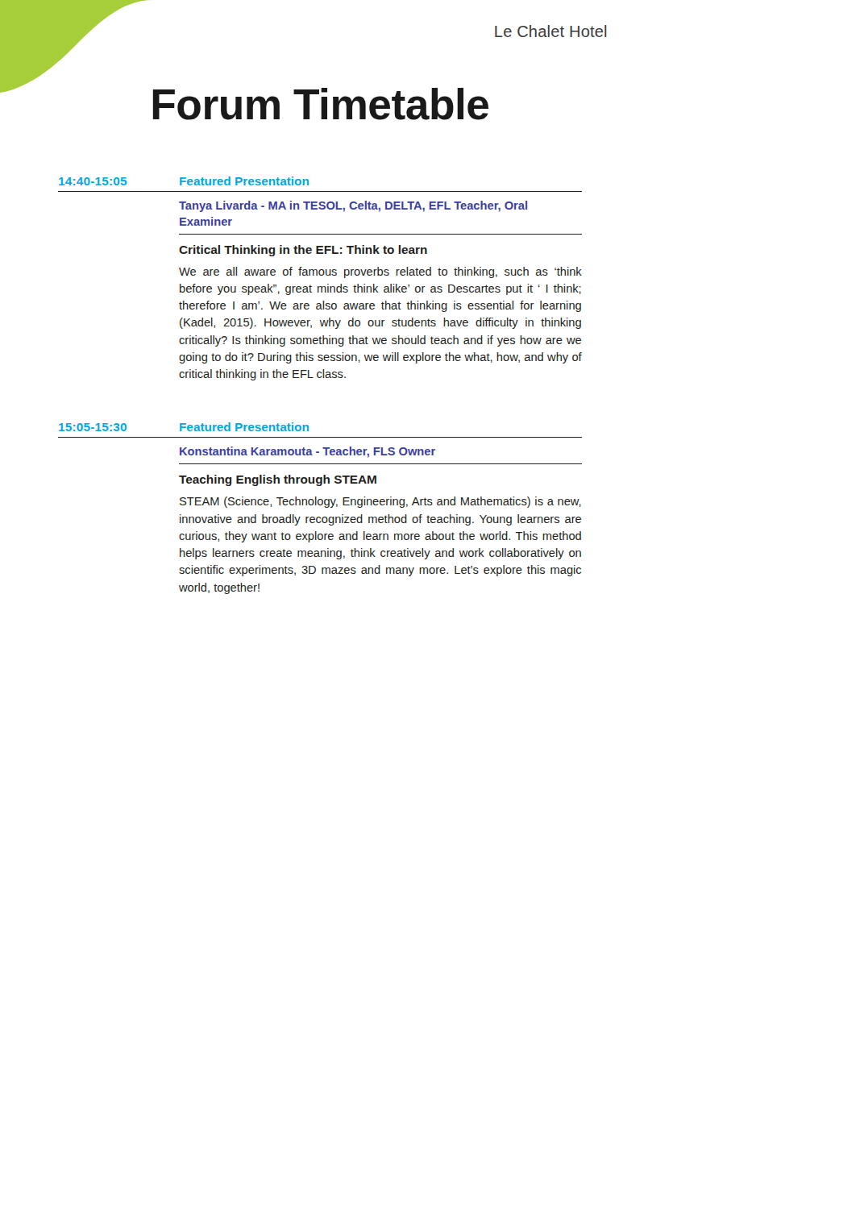Le Chalet Hotel
Forum Timetable
14:40-15:05
Featured Presentation
Tanya Livarda - MA in TESOL, Celta, DELTA, EFL Teacher, Oral Examiner
Critical Thinking in the EFL: Think to learn
We are all aware of famous proverbs related to thinking, such as ‘think before you speak”, great minds think alike’ or as Descartes put it ‘ I think; therefore I am’. We are also aware that thinking is essential for learning (Kadel, 2015). However, why do our students have difficulty in thinking critically? Is thinking something that we should teach and if yes how are we going to do it? During this session, we will explore the what, how, and why of critical thinking in the EFL class.
15:05-15:30
Featured Presentation
Konstantina Karamouta - Teacher, FLS Owner
Teaching English through STEAM
STEAM (Science, Technology, Engineering, Arts and Mathematics) is a new, innovative and broadly recognized method of teaching. Young learners are curious, they want to explore and learn more about the world. This method helps learners create meaning, think creatively and work collaboratively on scientific experiments, 3D mazes and many more. Let’s explore this magic world, together!